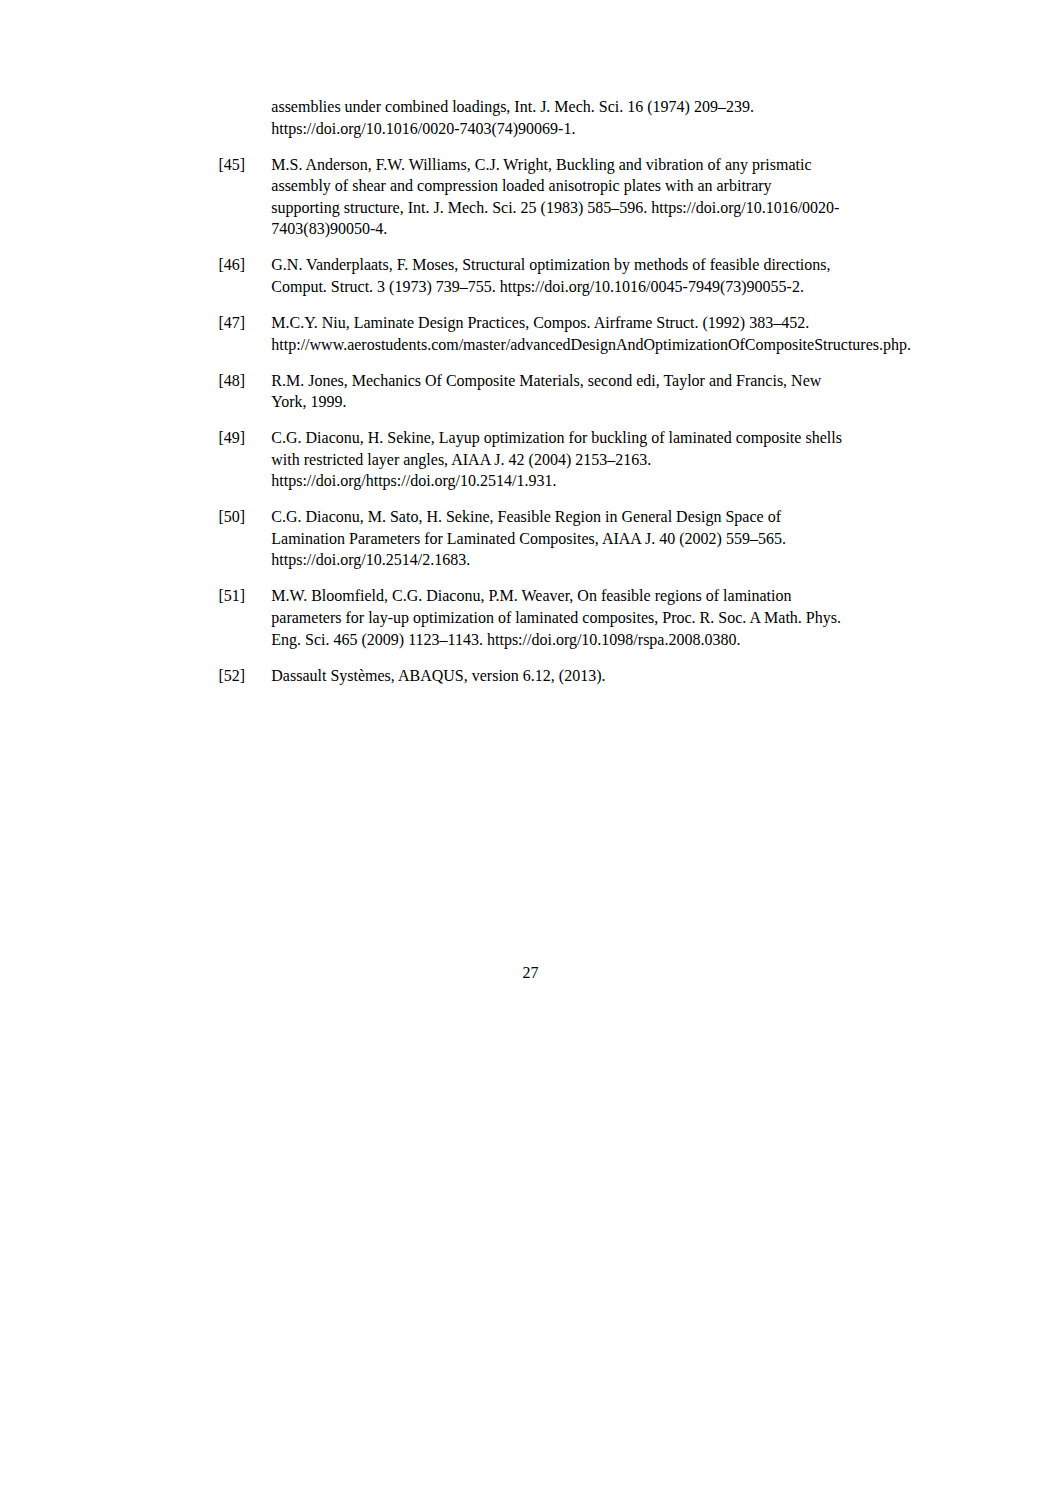assemblies under combined loadings, Int. J. Mech. Sci. 16 (1974) 209–239. https://doi.org/10.1016/0020-7403(74)90069-1.
[45] M.S. Anderson, F.W. Williams, C.J. Wright, Buckling and vibration of any prismatic assembly of shear and compression loaded anisotropic plates with an arbitrary supporting structure, Int. J. Mech. Sci. 25 (1983) 585–596. https://doi.org/10.1016/0020-7403(83)90050-4.
[46] G.N. Vanderplaats, F. Moses, Structural optimization by methods of feasible directions, Comput. Struct. 3 (1973) 739–755. https://doi.org/10.1016/0045-7949(73)90055-2.
[47] M.C.Y. Niu, Laminate Design Practices, Compos. Airframe Struct. (1992) 383–452. http://www.aerostudents.com/master/advancedDesignAndOptimizationOfCompositeStructures.php.
[48] R.M. Jones, Mechanics Of Composite Materials, second edi, Taylor and Francis, New York, 1999.
[49] C.G. Diaconu, H. Sekine, Layup optimization for buckling of laminated composite shells with restricted layer angles, AIAA J. 42 (2004) 2153–2163. https://doi.org/https://doi.org/10.2514/1.931.
[50] C.G. Diaconu, M. Sato, H. Sekine, Feasible Region in General Design Space of Lamination Parameters for Laminated Composites, AIAA J. 40 (2002) 559–565. https://doi.org/10.2514/2.1683.
[51] M.W. Bloomfield, C.G. Diaconu, P.M. Weaver, On feasible regions of lamination parameters for lay-up optimization of laminated composites, Proc. R. Soc. A Math. Phys. Eng. Sci. 465 (2009) 1123–1143. https://doi.org/10.1098/rspa.2008.0380.
[52] Dassault Systèmes, ABAQUS, version 6.12, (2013).
27